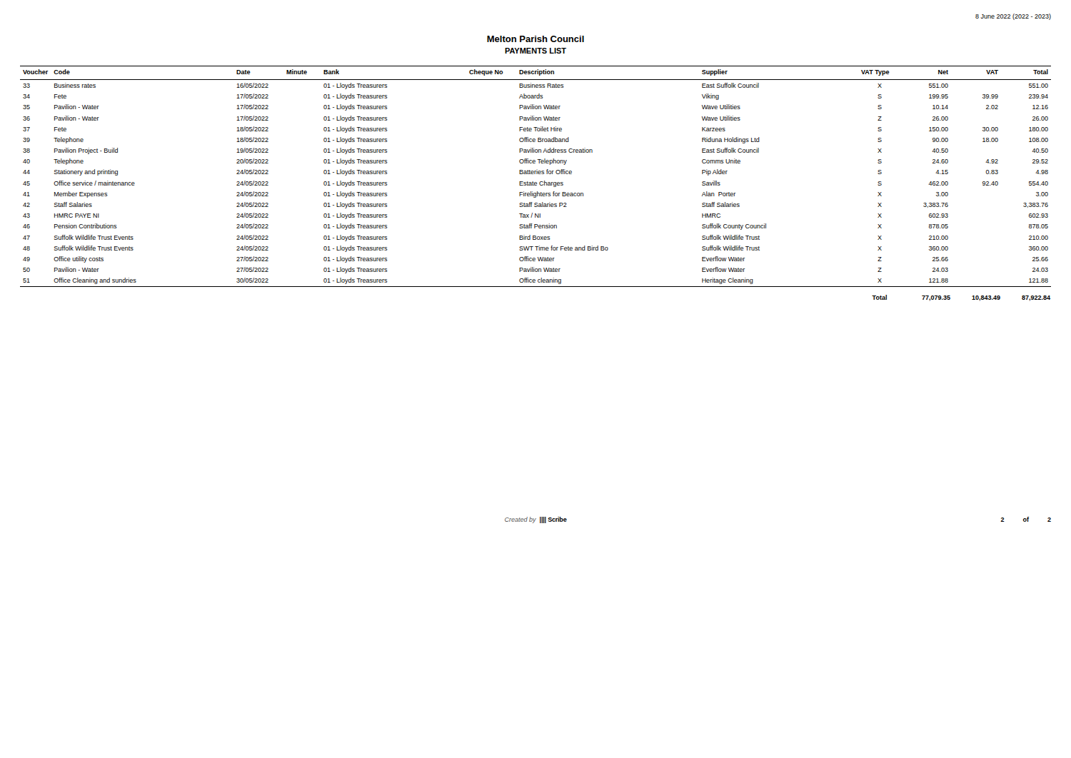8 June 2022 (2022 - 2023)
Melton Parish Council
PAYMENTS LIST
| Voucher | Code | Date | Minute | Bank | Cheque No | Description | Supplier | VAT Type | Net | VAT | Total |
| --- | --- | --- | --- | --- | --- | --- | --- | --- | --- | --- | --- |
| 33 | Business rates | 16/05/2022 | | 01 - Lloyds Treasurers | | Business Rates | East Suffolk Council | X | 551.00 | | 551.00 |
| 34 | Fete | 17/05/2022 | | 01 - Lloyds Treasurers | | Aboards | Viking | S | 199.95 | 39.99 | 239.94 |
| 35 | Pavilion - Water | 17/05/2022 | | 01 - Lloyds Treasurers | | Pavilion Water | Wave Utilities | S | 10.14 | 2.02 | 12.16 |
| 36 | Pavilion - Water | 17/05/2022 | | 01 - Lloyds Treasurers | | Pavilion Water | Wave Utilities | Z | 26.00 | | 26.00 |
| 37 | Fete | 18/05/2022 | | 01 - Lloyds Treasurers | | Fete Toilet Hire | Karzees | S | 150.00 | 30.00 | 180.00 |
| 39 | Telephone | 18/05/2022 | | 01 - Lloyds Treasurers | | Office Broadband | Riduna Holdings Ltd | S | 90.00 | 18.00 | 108.00 |
| 38 | Pavilion Project - Build | 19/05/2022 | | 01 - Lloyds Treasurers | | Pavilion Address Creation | East Suffolk Council | X | 40.50 | | 40.50 |
| 40 | Telephone | 20/05/2022 | | 01 - Lloyds Treasurers | | Office Telephony | Comms Unite | S | 24.60 | 4.92 | 29.52 |
| 44 | Stationery and printing | 24/05/2022 | | 01 - Lloyds Treasurers | | Batteries for Office | Pip Alder | S | 4.15 | 0.83 | 4.98 |
| 45 | Office service / maintenance | 24/05/2022 | | 01 - Lloyds Treasurers | | Estate Charges | Savills | S | 462.00 | 92.40 | 554.40 |
| 41 | Member Expenses | 24/05/2022 | | 01 - Lloyds Treasurers | | Firelighters for Beacon | Alan Porter | X | 3.00 | | 3.00 |
| 42 | Staff Salaries | 24/05/2022 | | 01 - Lloyds Treasurers | | Staff Salaries P2 | Staff Salaries | X | 3,383.76 | | 3,383.76 |
| 43 | HMRC PAYE NI | 24/05/2022 | | 01 - Lloyds Treasurers | | Tax / NI | HMRC | X | 602.93 | | 602.93 |
| 46 | Pension Contributions | 24/05/2022 | | 01 - Lloyds Treasurers | | Staff Pension | Suffolk County Council | X | 878.05 | | 878.05 |
| 47 | Suffolk Wildlife Trust Events | 24/05/2022 | | 01 - Lloyds Treasurers | | Bird Boxes | Suffolk Wildlife Trust | X | 210.00 | | 210.00 |
| 48 | Suffolk Wildlife Trust Events | 24/05/2022 | | 01 - Lloyds Treasurers | | SWT Time for Fete and Bird Bo | Suffolk Wildlife Trust | X | 360.00 | | 360.00 |
| 49 | Office utility costs | 27/05/2022 | | 01 - Lloyds Treasurers | | Office Water | Everflow Water | Z | 25.66 | | 25.66 |
| 50 | Pavilion - Water | 27/05/2022 | | 01 - Lloyds Treasurers | | Pavilion Water | Everflow Water | Z | 24.03 | | 24.03 |
| 51 | Office Cleaning and sundries | 30/05/2022 | | 01 - Lloyds Treasurers | | Office cleaning | Heritage Cleaning | X | 121.88 | | 121.88 |
| | Total | 77,079.35 | 10,843.49 | 87,922.84 |
Created by |||| Scribe
2of 2